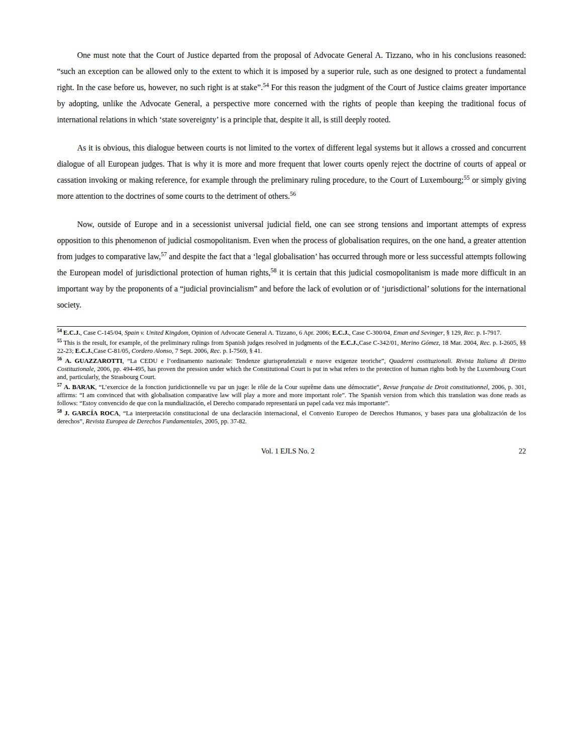One must note that the Court of Justice departed from the proposal of Advocate General A. Tizzano, who in his conclusions reasoned: “such an exception can be allowed only to the extent to which it is imposed by a superior rule, such as one designed to protect a fundamental right. In the case before us, however, no such right is at stake”.54 For this reason the judgment of the Court of Justice claims greater importance by adopting, unlike the Advocate General, a perspective more concerned with the rights of people than keeping the traditional focus of international relations in which ‘state sovereignty’ is a principle that, despite it all, is still deeply rooted.
As it is obvious, this dialogue between courts is not limited to the vortex of different legal systems but it allows a crossed and concurrent dialogue of all European judges. That is why it is more and more frequent that lower courts openly reject the doctrine of courts of appeal or cassation invoking or making reference, for example through the preliminary ruling procedure, to the Court of Luxembourg;55 or simply giving more attention to the doctrines of some courts to the detriment of others.56
Now, outside of Europe and in a secessionist universal judicial field, one can see strong tensions and important attempts of express opposition to this phenomenon of judicial cosmopolitanism. Even when the process of globalisation requires, on the one hand, a greater attention from judges to comparative law,57 and despite the fact that a ‘legal globalisation’ has occurred through more or less successful attempts following the European model of jurisdictional protection of human rights,58 it is certain that this judicial cosmopolitanism is made more difficult in an important way by the proponents of a “judicial provincialism” and before the lack of evolution or of ‘jurisdictional’ solutions for the international society.
54 E.C.J., Case C-145/04, Spain v. United Kingdom, Opinion of Advocate General A. Tizzano, 6 Apr. 2006; E.C.J., Case C-300/04, Eman and Sevinger, § 129, Rec. p. I-7917.
55 This is the result, for example, of the preliminary rulings from Spanish judges resolved in judgments of the E.C.J.,Case C-342/01, Merino Gómez, 18 Mar. 2004, Rec. p. I-2605, §§ 22-23; E.C.J.,Case C-81/05, Cordero Alonso, 7 Sept. 2006, Rec. p. I-7569, § 41.
56 A. GUAZZAROTTI, “La CEDU e l’ordinamento nazionale: Tendenze giurisprudenziali e nuove exigenze teoriche”, Quaderni costituzionali. Rivista Italiana di Diritto Costituzionale, 2006, pp. 494-495, has proven the pression under which the Constitutional Court is put in what refers to the protection of human rights both by the Luxembourg Court and, particularly, the Strasbourg Court.
57 A. BARAK, “L’exercice de la fonction juridictionnelle vu par un juge: le rôle de la Cour suprême dans une démocratie”, Revue française de Droit constitutionnel, 2006, p. 301, affirms: “I am convinced that with globalisation comparative law will play a more and more important role”. The Spanish version from which this translation was done reads as follows: “Estoy convencido de que con la mundialización, el Derecho comparado representará un papel cada vez más importante”.
58 J. GARCÍA ROCA, “La interpretación constitucional de una declaración internacional, el Convenio Europeo de Derechos Humanos, y bases para una globalización de los derechos”, Revista Europea de Derechos Fundamentales, 2005, pp. 37-82.
Vol. 1 EJLS No. 2 22